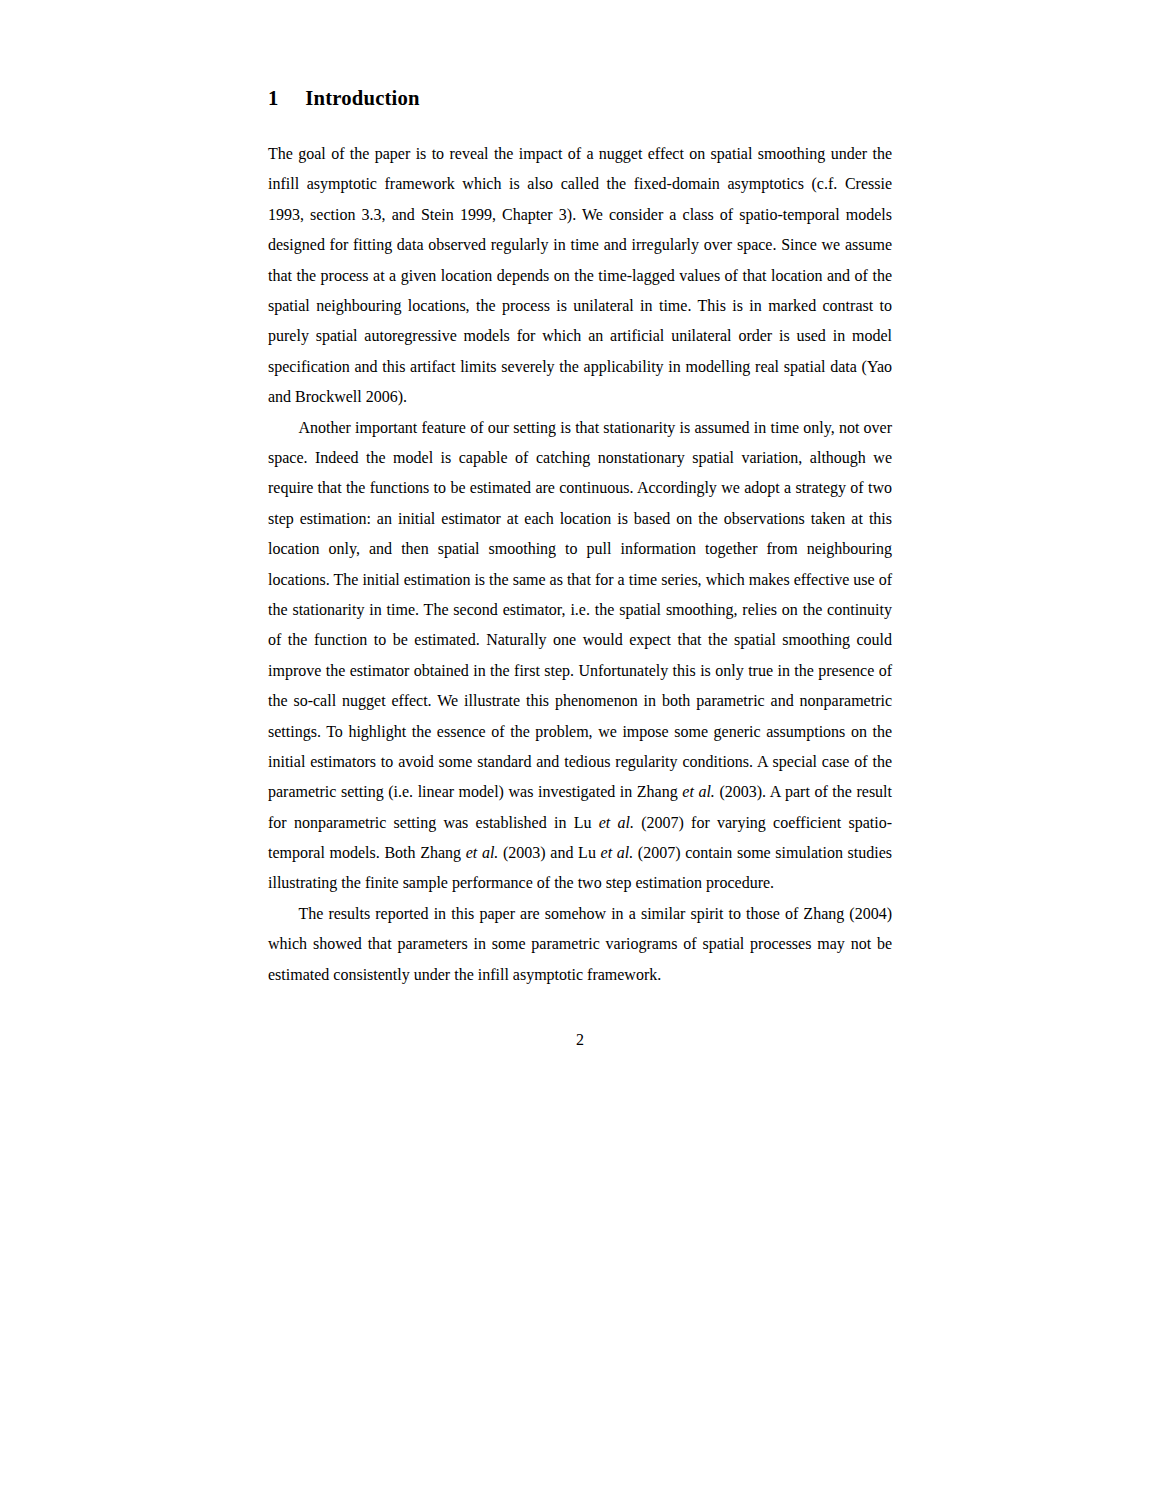1 Introduction
The goal of the paper is to reveal the impact of a nugget effect on spatial smoothing under the infill asymptotic framework which is also called the fixed-domain asymptotics (c.f. Cressie 1993, section 3.3, and Stein 1999, Chapter 3). We consider a class of spatio-temporal models designed for fitting data observed regularly in time and irregularly over space. Since we assume that the process at a given location depends on the time-lagged values of that location and of the spatial neighbouring locations, the process is unilateral in time. This is in marked contrast to purely spatial autoregressive models for which an artificial unilateral order is used in model specification and this artifact limits severely the applicability in modelling real spatial data (Yao and Brockwell 2006).
Another important feature of our setting is that stationarity is assumed in time only, not over space. Indeed the model is capable of catching nonstationary spatial variation, although we require that the functions to be estimated are continuous. Accordingly we adopt a strategy of two step estimation: an initial estimator at each location is based on the observations taken at this location only, and then spatial smoothing to pull information together from neighbouring locations. The initial estimation is the same as that for a time series, which makes effective use of the stationarity in time. The second estimator, i.e. the spatial smoothing, relies on the continuity of the function to be estimated. Naturally one would expect that the spatial smoothing could improve the estimator obtained in the first step. Unfortunately this is only true in the presence of the so-call nugget effect. We illustrate this phenomenon in both parametric and nonparametric settings. To highlight the essence of the problem, we impose some generic assumptions on the initial estimators to avoid some standard and tedious regularity conditions. A special case of the parametric setting (i.e. linear model) was investigated in Zhang et al. (2003). A part of the result for nonparametric setting was established in Lu et al. (2007) for varying coefficient spatio-temporal models. Both Zhang et al. (2003) and Lu et al. (2007) contain some simulation studies illustrating the finite sample performance of the two step estimation procedure.
The results reported in this paper are somehow in a similar spirit to those of Zhang (2004) which showed that parameters in some parametric variograms of spatial processes may not be estimated consistently under the infill asymptotic framework.
2